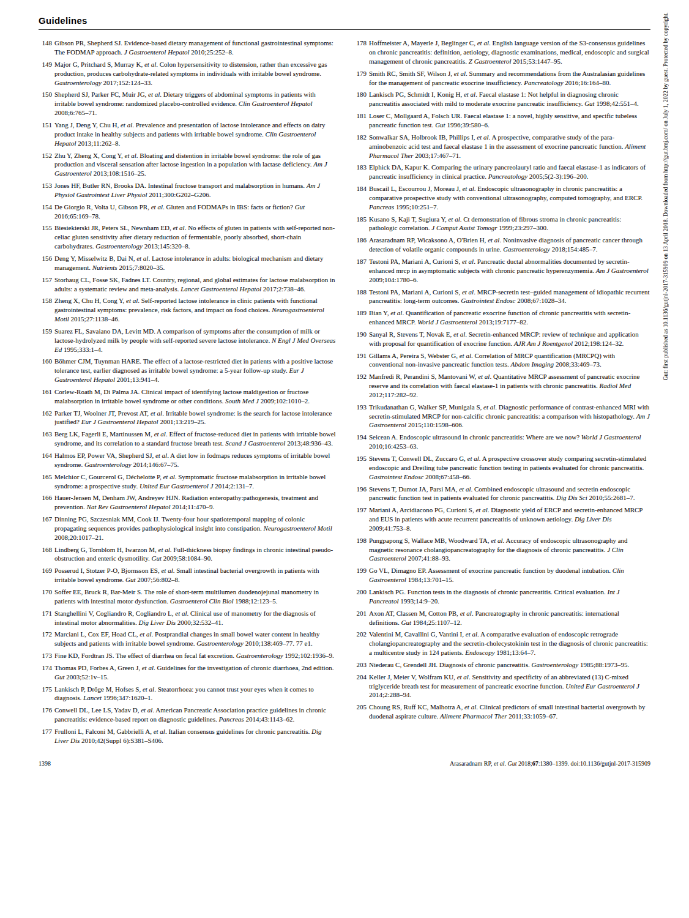Gut: first published as 10.1136/gutjnl-2017-315909 on 13 April 2018. Downloaded from http://gut.bmj.com/ on July 1, 2022 by guest. Protected by copyright.
Guidelines
148 Gibson PR, Shepherd SJ. Evidence-based dietary management of functional gastrointestinal symptoms: The FODMAP approach. J Gastroenterol Hepatol 2010;25:252–8.
149 Major G, Pritchard S, Murray K, et al. Colon hypersensitivity to distension, rather than excessive gas production, produces carbohydrate-related symptoms in individuals with irritable bowel syndrome. Gastroenterology 2017;152:124–33.
150 Shepherd SJ, Parker FC, Muir JG, et al. Dietary triggers of abdominal symptoms in patients with irritable bowel syndrome: randomized placebo-controlled evidence. Clin Gastroenterol Hepatol 2008;6:765–71.
151 Yang J, Deng Y, Chu H, et al. Prevalence and presentation of lactose intolerance and effects on dairy product intake in healthy subjects and patients with irritable bowel syndrome. Clin Gastroenterol Hepatol 2013;11:262–8.
152 Zhu Y, Zheng X, Cong Y, et al. Bloating and distention in irritable bowel syndrome: the role of gas production and visceral sensation after lactose ingestion in a population with lactase deficiency. Am J Gastroenterol 2013;108:1516–25.
153 Jones HF, Butler RN, Brooks DA. Intestinal fructose transport and malabsorption in humans. Am J Physiol Gastrointest Liver Physiol 2011;300:G202–G206.
154 De Giorgio R, Volta U, Gibson PR, et al. Gluten and FODMAPs in IBS: facts or fiction? Gut 2016;65:169–78.
155 Biesiekierski JR, Peters SL, Newnham ED, et al. No effects of gluten in patients with self-reported non-celiac gluten sensitivity after dietary reduction of fermentable, poorly absorbed, short-chain carbohydrates. Gastroenterology 2013;145:320–8.
156 Deng Y, Misselwitz B, Dai N, et al. Lactose intolerance in adults: biological mechanism and dietary management. Nutrients 2015;7:8020–35.
157 Storhaug CL, Fosse SK, Fadnes LT. Country, regional, and global estimates for lactose malabsorption in adults: a systematic review and meta-analysis. Lancet Gastroenterol Hepatol 2017;2:738–46.
158 Zheng X, Chu H, Cong Y, et al. Self-reported lactose intolerance in clinic patients with functional gastrointestinal symptoms: prevalence, risk factors, and impact on food choices. Neurogastroenterol Motil 2015;27:1138–46.
159 Suarez FL, Savaiano DA, Levitt MD. A comparison of symptoms after the consumption of milk or lactose-hydrolyzed milk by people with self-reported severe lactose intolerance. N Engl J Med Overseas Ed 1995;333:1–4.
160 Böhmer CJM, Tuynman HARE. The effect of a lactose-restricted diet in patients with a positive lactose tolerance test, earlier diagnosed as irritable bowel syndrome: a 5-year follow-up study. Eur J Gastroenterol Hepatol 2001;13:941–4.
161 Corlew-Roath M, Di Palma JA. Clinical impact of identifying lactose maldigestion or fructose malabsorption in irritable bowel syndrome or other conditions. South Med J 2009;102:1010–2.
162 Parker TJ, Woolner JT, Prevost AT, et al. Irritable bowel syndrome: is the search for lactose intolerance justified? Eur J Gastroenterol Hepatol 2001;13:219–25.
163 Berg LK, Fagerli E, Martinussen M, et al. Effect of fructose-reduced diet in patients with irritable bowel syndrome, and its correlation to a standard fructose breath test. Scand J Gastroenterol 2013;48:936–43.
164 Halmos EP, Power VA, Shepherd SJ, et al. A diet low in fodmaps reduces symptoms of irritable bowel syndrome. Gastroenterology 2014;146:67–75.
165 Melchior C, Gourcerol G, Déchelotte P, et al. Symptomatic fructose malabsorption in irritable bowel syndrome: a prospective study. United Eur Gastroenterol J 2014;2:131–7.
166 Hauer-Jensen M, Denham JW, Andreyev HJN. Radiation enteropathy:pathogenesis, treatment and prevention. Nat Rev Gastroenterol Hepatol 2014;11:470–9.
167 Dinning PG, Szczesniak MM, Cook IJ. Twenty-four hour spatiotemporal mapping of colonic propagating sequences provides pathophysiological insight into constipation. Neurogastroenterol Motil 2008;20:1017–21.
168 Lindberg G, Tornblom H, Iwarzon M, et al. Full-thickness biopsy findings in chronic intestinal pseudo-obstruction and enteric dysmotility. Gut 2009;58:1084–90.
169 Posserud I, Stotzer P-O, Bjornsson ES, et al. Small intestinal bacterial overgrowth in patients with irritable bowel syndrome. Gut 2007;56:802–8.
170 Soffer EE, Bruck R, Bar-Meir S. The role of short-term multilumen duodenojejunal manometry in patients with intestinal motor dysfunction. Gastroenterol Clin Biol 1988;12:123–5.
171 Stanghellini V, Cogliandro R, Cogliandro L, et al. Clinical use of manometry for the diagnosis of intestinal motor abnormalities. Dig Liver Dis 2000;32:532–41.
172 Marciani L, Cox EF, Hoad CL, et al. Postprandial changes in small bowel water content in healthy subjects and patients with irritable bowel syndrome. Gastroenterology 2010;138:469–77. 77 e1.
173 Fine KD, Fordtran JS. The effect of diarrhea on fecal fat excretion. Gastroenterology 1992;102:1936–9.
174 Thomas PD, Forbes A, Green J, et al. Guidelines for the investigation of chronic diarrhoea, 2nd edition. Gut 2003;52:1v–15.
175 Lankisch P, Dröge M, Hofses S, et al. Steatorrhoea: you cannot trust your eyes when it comes to diagnosis. Lancet 1996;347:1620–1.
176 Conwell DL, Lee LS, Yadav D, et al. American Pancreatic Association practice guidelines in chronic pancreatitis: evidence-based report on diagnostic guidelines. Pancreas 2014;43:1143–62.
177 Frulloni L, Falconi M, Gabbrielli A, et al. Italian consensus guidelines for chronic pancreatitis. Dig Liver Dis 2010;42(Suppl 6):S381–S406.
178 Hoffmeister A, Mayerle J, Beglinger C, et al. English language version of the S3-consensus guidelines on chronic pancreatitis: definition, aetiology, diagnostic examinations, medical, endoscopic and surgical management of chronic pancreatitis. Z Gastroenterol 2015;53:1447–95.
179 Smith RC, Smith SF, Wilson J, et al. Summary and recommendations from the Australasian guidelines for the management of pancreatic exocrine insufficiency. Pancreatology 2016;16:164–80.
180 Lankisch PG, Schmidt I, Konig H, et al. Faecal elastase 1: Not helpful in diagnosing chronic pancreatitis associated with mild to moderate exocrine pancreatic insufficiency. Gut 1998;42:551–4.
181 Loser C, Mollgaard A, Folsch UR. Faecal elastase 1: a novel, highly sensitive, and specific tubeless pancreatic function test. Gut 1996;39:580–6.
182 Sonwalkar SA, Holbrook IB, Phillips I, et al. A prospective, comparative study of the para-aminobenzoic acid test and faecal elastase 1 in the assessment of exocrine pancreatic function. Aliment Pharmacol Ther 2003;17:467–71.
183 Elphick DA, Kapur K. Comparing the urinary pancreolauryl ratio and faecal elastase-1 as indicators of pancreatic insufficiency in clinical practice. Pancreatology 2005;5(2-3):196–200.
184 Buscail L, Escourrou J, Moreau J, et al. Endoscopic ultrasonography in chronic pancreatitis: a comparative prospective study with conventional ultrasonography, computed tomography, and ERCP. Pancreas 1995;10:251–7.
185 Kusano S, Kaji T, Sugiura Y, et al. Ct demonstration of fibrous stroma in chronic pancreatitis: pathologic correlation. J Comput Assist Tomogr 1999;23:297–300.
186 Arasaradnam RP, Wicaksono A, O'Brien H, et al. Noninvasive diagnosis of pancreatic cancer through detection of volatile organic compounds in urine. Gastroenterology 2018;154:485–7.
187 Testoni PA, Mariani A, Curioni S, et al. Pancreatic ductal abnormalities documented by secretin-enhanced mrcp in asymptomatic subjects with chronic pancreatic hyperenzymemia. Am J Gastroenterol 2009;104:1780–6.
188 Testoni PA, Mariani A, Curioni S, et al. MRCP-secretin test–guided management of idiopathic recurrent pancreatitis: long-term outcomes. Gastrointest Endosc 2008;67:1028–34.
189 Bian Y, et al. Quantification of pancreatic exocrine function of chronic pancreatitis with secretin-enhanced MRCP. World J Gastroenterol 2013;19:7177–82.
190 Sanyal R, Stevens T, Novak E, et al. Secretin-enhanced MRCP: review of technique and application with proposal for quantification of exocrine function. AJR Am J Roentgenol 2012;198:124–32.
191 Gillams A, Pereira S, Webster G, et al. Correlation of MRCP quantification (MRCPQ) with conventional non-invasive pancreatic function tests. Abdom Imaging 2008;33:469–73.
192 Manfredi R, Perandini S, Mantovani W, et al. Quantitative MRCP assessment of pancreatic exocrine reserve and its correlation with faecal elastase-1 in patients with chronic pancreatitis. Radiol Med 2012;117:282–92.
193 Trikudanathan G, Walker SP, Munigala S, et al. Diagnostic performance of contrast-enhanced MRI with secretin-stimulated MRCP for non-calcific chronic pancreatitis: a comparison with histopathology. Am J Gastroenterol 2015;110:1598–606.
194 Seicean A. Endoscopic ultrasound in chronic pancreatitis: Where are we now? World J Gastroenterol 2010;16:4253–63.
195 Stevens T, Conwell DL, Zuccaro G, et al. A prospective crossover study comparing secretin-stimulated endoscopic and Dreiling tube pancreatic function testing in patients evaluated for chronic pancreatitis. Gastrointest Endosc 2008;67:458–66.
196 Stevens T, Dumot JA, Parsi MA, et al. Combined endoscopic ultrasound and secretin endoscopic pancreatic function test in patients evaluated for chronic pancreatitis. Dig Dis Sci 2010;55:2681–7.
197 Mariani A, Arcidiacono PG, Curioni S, et al. Diagnostic yield of ERCP and secretin-enhanced MRCP and EUS in patients with acute recurrent pancreatitis of unknown aetiology. Dig Liver Dis 2009;41:753–8.
198 Pungpapong S, Wallace MB, Woodward TA, et al. Accuracy of endoscopic ultrasonography and magnetic resonance cholangiopancreatography for the diagnosis of chronic pancreatitis. J Clin Gastroenterol 2007;41:88–93.
199 Go VL, Dimagno EP. Assessment of exocrine pancreatic function by duodenal intubation. Clin Gastroenterol 1984;13:701–15.
200 Lankisch PG. Function tests in the diagnosis of chronic pancreatitis. Critical evaluation. Int J Pancreatol 1993;14:9–20.
201 Axon AT, Classen M, Cotton PB, et al. Pancreatography in chronic pancreatitis: international definitions. Gut 1984;25:1107–12.
202 Valentini M, Cavallini G, Vantini I, et al. A comparative evaluation of endoscopic retrograde cholangiopancreatography and the secretin-cholecystokinin test in the diagnosis of chronic pancreatitis: a multicentre study in 124 patients. Endoscopy 1981;13:64–7.
203 Niederau C, Grendell JH. Diagnosis of chronic pancreatitis. Gastroenterology 1985;88:1973–95.
204 Keller J, Meier V, Wolfram KU, et al. Sensitivity and specificity of an abbreviated (13) C-mixed triglyceride breath test for measurement of pancreatic exocrine function. United Eur Gastroenterol J 2014;2:288–94.
205 Choung RS, Ruff KC, Malhotra A, et al. Clinical predictors of small intestinal bacterial overgrowth by duodenal aspirate culture. Aliment Pharmacol Ther 2011;33:1059–67.
1398
Arasaradnam RP, et al. Gut 2018;67:1380–1399. doi:10.1136/gutjnl-2017-315909